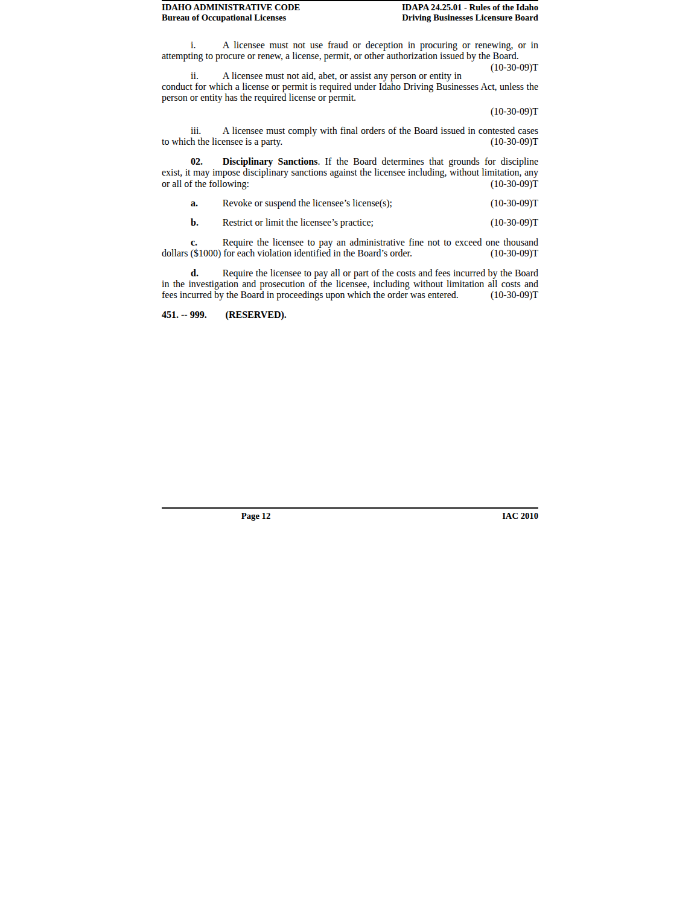| IDAHO ADMINISTRATIVE CODE | IDAPA 24.25.01 - Rules of the Idaho |
| Bureau of Occupational Licenses | Driving Businesses Licensure Board |
i. A licensee must not use fraud or deception in procuring or renewing, or in attempting to procure or renew, a license, permit, or other authorization issued by the Board.(10-30-09)T
ii. A licensee must not aid, abet, or assist any person or entity in conduct for which a license or permit is required under Idaho Driving Businesses Act, unless the person or entity has the required license or permit.
(10-30-09)T
iii. A licensee must comply with final orders of the Board issued in contested cases to which the licensee is a party.(10-30-09)T
02. Disciplinary Sanctions. If the Board determines that grounds for discipline exist, it may impose disciplinary sanctions against the licensee including, without limitation, any or all of the following:(10-30-09)T
a. Revoke or suspend the licensee’s license(s);(10-30-09)T
b. Restrict or limit the licensee’s practice;(10-30-09)T
c. Require the licensee to pay an administrative fine not to exceed one thousand dollars ($1000) for each violation identified in the Board’s order.(10-30-09)T
d. Require the licensee to pay all or part of the costs and fees incurred by the Board in the investigation and prosecution of the licensee, including without limitation all costs and fees incurred by the Board in proceedings upon which the order was entered.(10-30-09)T
451. -- 999.(RESERVED).
| / Page 12 / IAC 2010 / |